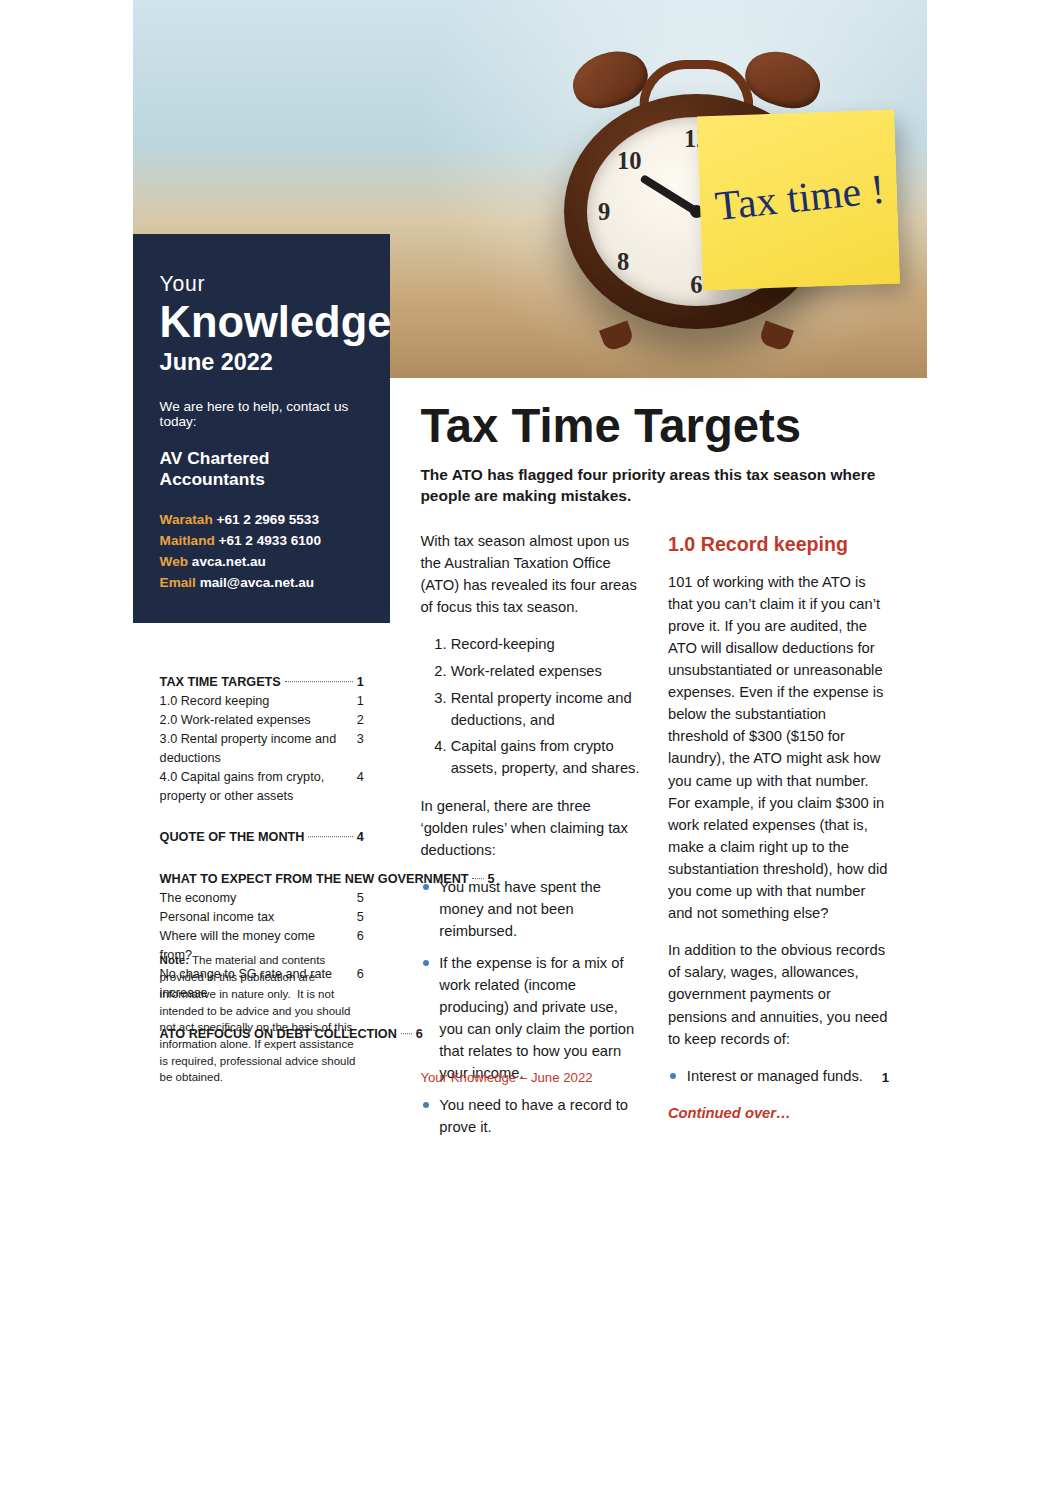12 3 6 9 10 8
Tax time !
Your
Knowledge
June 2022
We are here to help, contact us today:
AV Chartered Accountants
Waratah +61 2 2969 5533
Maitland +61 2 4933 6100
Web avca.net.au
Email mail@avca.net.au
TAX TIME TARGETS 1
1.0 Record keeping 1
2.0 Work-related expenses 2
3.0 Rental property income and deductions 3
4.0 Capital gains from crypto, property or other assets 4
QUOTE OF THE MONTH 4
WHAT TO EXPECT FROM THE NEW GOVERNMENT 5
The economy 5
Personal income tax 5
Where will the money come from?6
No change to SG rate and rate increase 6
ATO REFOCUS ON DEBT COLLECTION 6
Note: The material and contents provided in this publication are informative in nature only. It is not intended to be advice and you should not act specifically on the basis of this information alone. If expert assistance is required, professional advice should be obtained.
Tax Time Targets
The ATO has flagged four priority areas this tax season where people are making mistakes.
With tax season almost upon us the Australian Taxation Office (ATO) has revealed its four areas of focus this tax season.
Record-keeping
Work-related expenses
Rental property income and deductions, and
Capital gains from crypto assets, property, and shares.
In general, there are three ‘golden rules’ when claiming tax deductions:
You must have spent the money and not been reimbursed.
If the expense is for a mix of work related (income producing) and private use, you can only claim the portion that relates to how you earn your income.
You need to have a record to prove it.
1.0 Record keeping
101 of working with the ATO is that you can’t claim it if you can’t prove it. If you are audited, the ATO will disallow deductions for unsubstantiated or unreasonable expenses. Even if the expense is below the substantiation threshold of $300 ($150 for laundry), the ATO might ask how you came up with that number. For example, if you claim $300 in work related expenses (that is, make a claim right up to the substantiation threshold), how did you come up with that number and not something else?
In addition to the obvious records of salary, wages, allowances, government payments or pensions and annuities, you need to keep records of:
Interest or managed funds.
Continued over…
Your Knowledge – June 2022 1